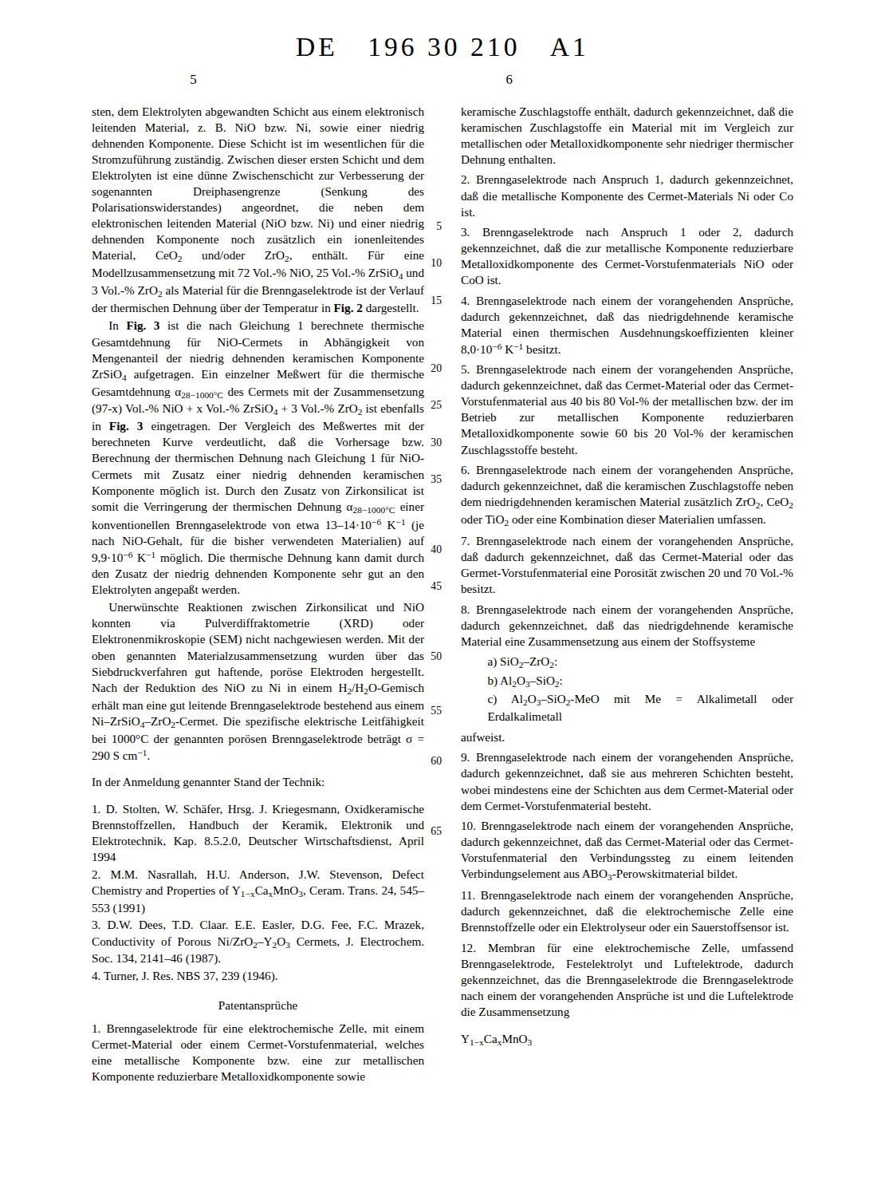DE 196 30 210 A1
5 6
sten, dem Elektrolyten abgewandten Schicht aus einem elektronisch leitenden Material, z. B. NiO bzw. Ni, sowie einer niedrig dehnenden Komponente. Diese Schicht ist im wesentlichen für die Stromzuführung zuständig. Zwischen dieser ersten Schicht und dem Elektrolyten ist eine dünne Zwischenschicht zur Verbesserung der sogenannten Dreiphasengrenze (Senkung des Polarisationswiderstandes) angeordnet, die neben dem elektronischen leitenden Material (NiO bzw. Ni) und einer niedrig dehnenden Komponente noch zusätzlich ein ionenleitendes Material, CeO2 und/oder ZrO2, enthält. Für eine Modellzusammensetzung mit 72 Vol.-% NiO, 25 Vol.-% ZrSiO4 und 3 Vol.-% ZrO2 als Material für die Brenngaselektrode ist der Verlauf der thermischen Dehnung über der Temperatur in Fig. 2 dargestellt.
5 10 15
In Fig. 3 ist die nach Gleichung 1 berechnete thermische Gesamtdehnung für NiO-Cermets in Abhängigkeit von Mengenanteil der niedrig dehnenden keramischen Komponente ZrSiO4 aufgetragen. Ein einzelner Meßwert für die thermische Gesamtdehnung α28−1000°C des Cermets mit der Zusammensetzung (97-x) Vol.-% NiO + x Vol.-% ZrSiO4 + 3 Vol.-% ZrO2 ist ebenfalls in Fig. 3 eingetragen. Der Vergleich des Meßwertes mit der berechneten Kurve verdeutlicht, daß die Vorhersage bzw. Berechnung der thermischen Dehnung nach Gleichung 1 für NiO-Cermets mit Zusatz einer niedrig dehnenden keramischen Komponente möglich ist. Durch den Zusatz von Zirkonsilicat ist somit die Verringerung der thermischen Dehnung α28−1000°C einer konventionellen Brenngaselektrode von etwa 13–14·10−6 K−1 (je nach NiO-Gehalt, für die bisher verwendeten Materialien) auf 9,9·10−6 K−1 möglich. Die thermische Dehnung kann damit durch den Zusatz der niedrig dehnenden Komponente sehr gut an den Elektrolyten angepaßt werden.
20 25 30 35
Unerwünschte Reaktionen zwischen Zirkonsilicat und NiO konnten via Pulverdiffraktometrie (XRD) oder Elektronenmikroskopie (SEM) nicht nachgewiesen werden. Mit der oben genannten Materialzusammensetzung wurden über das Siebdruckverfahren gut haftende, poröse Elektroden hergestellt. Nach der Reduktion des NiO zu Ni in einem H2/H2O-Gemisch erhält man eine gut leitende Brenngaselektrode bestehend aus einem Ni–ZrSiO4–ZrO2-Cermet. Die spezifische elektrische Leitfähigkeit bei 1000°C der genannten porösen Brenngaselektrode beträgt σ = 290 S cm−1.
40 45
In der Anmeldung genannter Stand der Technik:
1. D. Stolten, W. Schäfer, Hrsg. J. Kriegesmann, Oxidkeramische Brennstoffzellen, Handbuch der Keramik, Elektronik und Elektrotechnik, Kap. 8.5.2.0, Deutscher Wirtschaftsdienst, April 1994
2. M.M. Nasrallah, H.U. Anderson, J.W. Stevenson, Defect Chemistry and Properties of Y1−xCaxMnO3, Ceram. Trans. 24, 545–553 (1991)
3. D.W. Dees, T.D. Claar. E.E. Easler, D.G. Fee, F.C. Mrazek, Conductivity of Porous Ni/ZrO2–Y2O3 Cermets, J. Electrochem. Soc. 134, 2141–46 (1987).
4. Turner, J. Res. NBS 37, 239 (1946).
50 55 60
Patentansprüche
1. Brenngaselektrode für eine elektrochemische Zelle, mit einem Cermet-Material oder einem Cermet-Vorstufenmaterial, welches eine metallische Komponente bzw. eine zur metallischen Komponente reduzierbare Metalloxidkomponente sowie
65
keramische Zuschlagstoffe enthält, dadurch gekennzeichnet, daß die keramischen Zuschlagstoffe ein Material mit im Vergleich zur metallischen oder Metalloxidkomponente sehr niedriger thermischer Dehnung enthalten.
2. Brenngaselektrode nach Anspruch 1, dadurch gekennzeichnet, daß die metallische Komponente des Cermet-Materials Ni oder Co ist.
3. Brenngaselektrode nach Anspruch 1 oder 2, dadurch gekennzeichnet, daß die zur metallische Komponente reduzierbare Metalloxidkomponente des Cermet-Vorstufenmaterials NiO oder CoO ist.
4. Brenngaselektrode nach einem der vorangehenden Ansprüche, dadurch gekennzeichnet, daß das niedrigdehnende keramische Material einen thermischen Ausdehnungskoeffizienten kleiner 8,0·10−6 K−1 besitzt.
5. Brenngaselektrode nach einem der vorangehenden Ansprüche, dadurch gekennzeichnet, daß das Cermet-Material oder das Cermet-Vorstufenmaterial aus 40 bis 80 Vol-% der metallischen bzw. der im Betrieb zur metallischen Komponente reduzierbaren Metalloxidkomponente sowie 60 bis 20 Vol-% der keramischen Zuschlagsstoffe besteht.
6. Brenngaselektrode nach einem der vorangehenden Ansprüche, dadurch gekennzeichnet, daß die keramischen Zuschlagstoffe neben dem niedrigdehnenden keramischen Material zusätzlich ZrO2, CeO2 oder TiO2 oder eine Kombination dieser Materialien umfassen.
7. Brenngaselektrode nach einem der vorangehenden Ansprüche, daß dadurch gekennzeichnet, daß das Cermet-Material oder das Germet-Vorstufenmaterial eine Porosität zwischen 20 und 70 Vol.-% besitzt.
8. Brenngaselektrode nach einem der vorangehenden Ansprüche, dadurch gekennzeichnet, daß das niedrigdehnende keramische Material eine Zusammensetzung aus einem der Stoffsysteme
a) SiO2–ZrO2:
b) Al2O3–SiO2:
c) Al2O3–SiO2-MeO mit Me = Alkalimetall oder Erdalkalimetall
aufweist.
9. Brenngaselektrode nach einem der vorangehenden Ansprüche, dadurch gekennzeichnet, daß sie aus mehreren Schichten besteht, wobei mindestens eine der Schichten aus dem Cermet-Material oder dem Cermet-Vorstufenmaterial besteht.
10. Brenngaselektrode nach einem der vorangehenden Ansprüche, dadurch gekennzeichnet, daß das Cermet-Material oder das Cermet-Vorstufenmaterial den Verbindungssteg zu einem leitenden Verbindungselement aus ABO3-Perowskitmaterial bildet.
11. Brenngaselektrode nach einem der vorangehenden Ansprüche, dadurch gekennzeichnet, daß die elektrochemische Zelle eine Brennstoffzelle oder ein Elektrolyseur oder ein Sauerstoffsensor ist.
12. Membran für eine elektrochemische Zelle, umfassend Brenngaselektrode, Festelektrolyt und Luftelektrode, dadurch gekennzeichnet, das die Brenngaselektrode die Brenngaselektrode nach einem der vorangehenden Ansprüche ist und die Luftelektrode die Zusammensetzung
Y1−xCaxMnO3